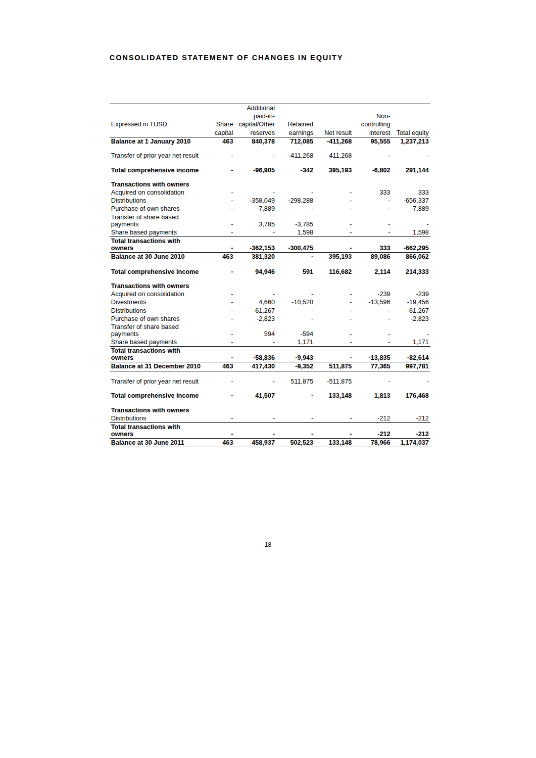CONSOLIDATED STATEMENT OF CHANGES IN EQUITY
| | | Additional | | | | |
| --- | --- | --- | --- | --- | --- | --- |
| | | paid-in- | | | Non- | |
| Expressed in TUSD | Share | capital/Other | Retained | | controlling | |
| | capital | reserves | earnings | Net result | interest | Total equity |
| Balance at 1 January 2010 | 463 | 840,378 | 712,085 | -411,268 | 95,555 | 1,237,213 |
| Transfer of prior year net result | - | - | -411,268 | 411,268 | - | - |
| Total comprehensive income | - | -96,905 | -342 | 395,193 | -6,802 | 291,144 |
| Transactions with owners | |
| Acquired on consolidation | - | - | - | - | 333 | 333 |
| Distributions | - | -358,049 | -298,288 | - | - | -656,337 |
| Purchase of own shares | - | -7,889 | - | - | - | -7,889 |
| Transfer of share based payments | - | 3,785 | -3,785 | - | - | - |
| Share based payments | - | - | 1,598 | - | - | 1,598 |
| Total transactions with owners | - | -362,153 | -300,475 | - | 333 | -662,295 |
| Balance at 30 June 2010 | 463 | 381,320 | - | 395,193 | 89,086 | 866,062 |
| Total comprehensive income | - | 94,946 | 591 | 116,682 | 2,114 | 214,333 |
| Transactions with owners | |
| Acquired on consolidation | - | - | - | - | -239 | -239 |
| Divestments | - | 4,660 | -10,520 | - | -13,596 | -19,456 |
| Distributions | - | -61,267 | - | - | - | -61,267 |
| Purchase of own shares | - | -2,823 | - | - | - | -2,823 |
| Transfer of share based payments | - | 594 | -594 | - | - | - |
| Share based payments | - | - | 1,171 | - | - | 1,171 |
| Total transactions with owners | - | -58,836 | -9,943 | - | -13,835 | -82,614 |
| Balance at 31 December 2010 | 463 | 417,430 | -9,352 | 511,875 | 77,365 | 997,781 |
| Transfer of prior year net result | - | - | 511,875 | -511,875 | - | - |
| Total comprehensive income | - | 41,507 | - | 133,148 | 1,813 | 176,468 |
| Transactions with owners | |
| Distributions | - | - | - | - | -212 | -212 |
| Total transactions with owners | - | - | - | - | -212 | -212 |
| Balance at 30 June 2011 | 463 | 458,937 | 502,523 | 133,148 | 78,966 | 1,174,037 |
18